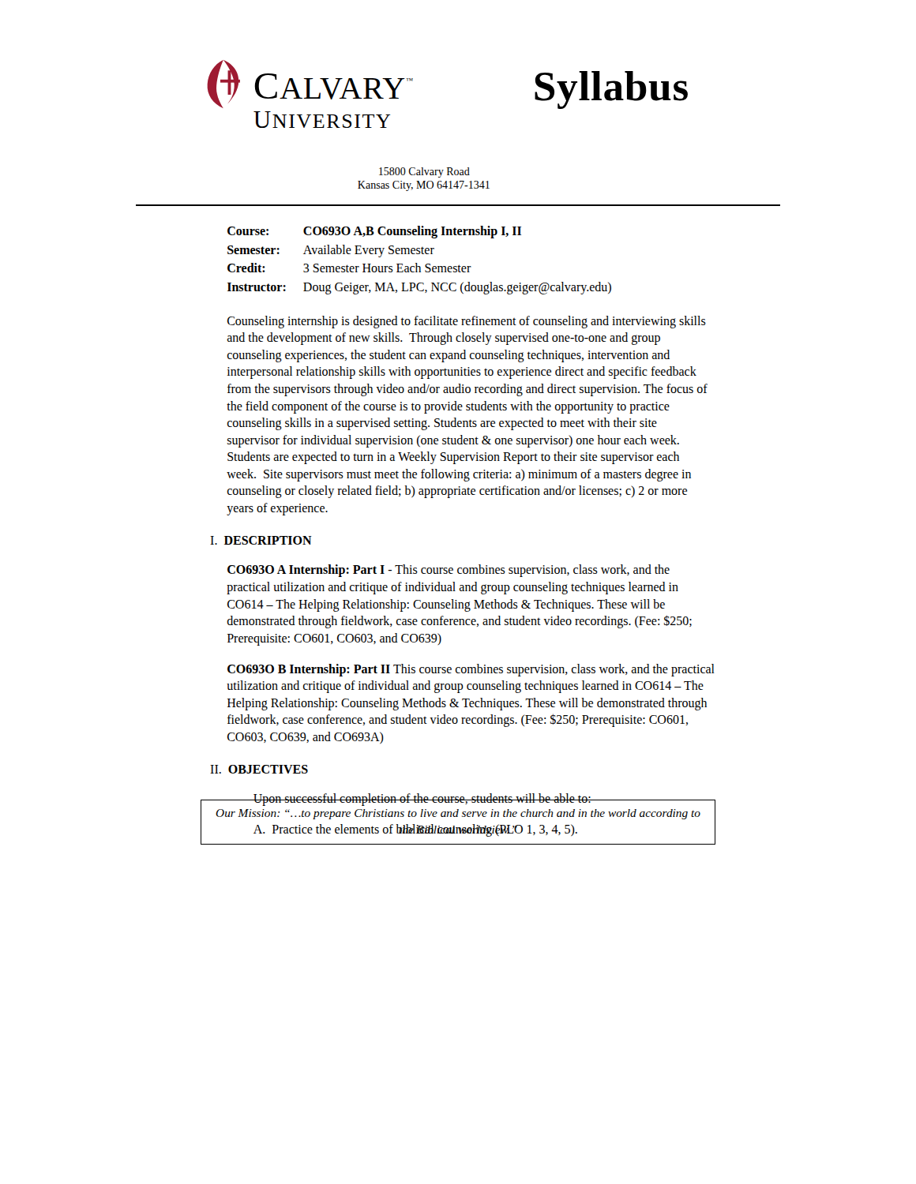Calvary™
University
Syllabus
15800 Calvary Road
Kansas City, MO 64147-1341
| Course: | CO693O A,B Counseling Internship I, II |
| Semester: | Available Every Semester |
| Credit: | 3 Semester Hours Each Semester |
| Instructor: | Doug Geiger, MA, LPC, NCC (douglas.geiger@calvary.edu) |
Counseling internship is designed to facilitate refinement of counseling and interviewing skills and the development of new skills. Through closely supervised one-to-one and group counseling experiences, the student can expand counseling techniques, intervention and interpersonal relationship skills with opportunities to experience direct and specific feedback from the supervisors through video and/or audio recording and direct supervision. The focus of the field component of the course is to provide students with the opportunity to practice counseling skills in a supervised setting. Students are expected to meet with their site supervisor for individual supervision (one student & one supervisor) one hour each week. Students are expected to turn in a Weekly Supervision Report to their site supervisor each week. Site supervisors must meet the following criteria: a) minimum of a masters degree in counseling or closely related field; b) appropriate certification and/or licenses; c) 2 or more years of experience.
I. DESCRIPTION
CO693O A Internship: Part I - This course combines supervision, class work, and the practical utilization and critique of individual and group counseling techniques learned in CO614 – The Helping Relationship: Counseling Methods & Techniques. These will be demonstrated through fieldwork, case conference, and student video recordings. (Fee: $250; Prerequisite: CO601, CO603, and CO639)
CO693O B Internship: Part II This course combines supervision, class work, and the practical utilization and critique of individual and group counseling techniques learned in CO614 – The Helping Relationship: Counseling Methods & Techniques. These will be demonstrated through fieldwork, case conference, and student video recordings. (Fee: $250; Prerequisite: CO601, CO603, CO639, and CO693A)
II. OBJECTIVES
Upon successful completion of the course, students will be able to:
A. Practice the elements of biblical counseling (PLO 1, 3, 4, 5).
Our Mission: “…to prepare Christians to live and serve in the church and in the world according to the Biblical worldview.”